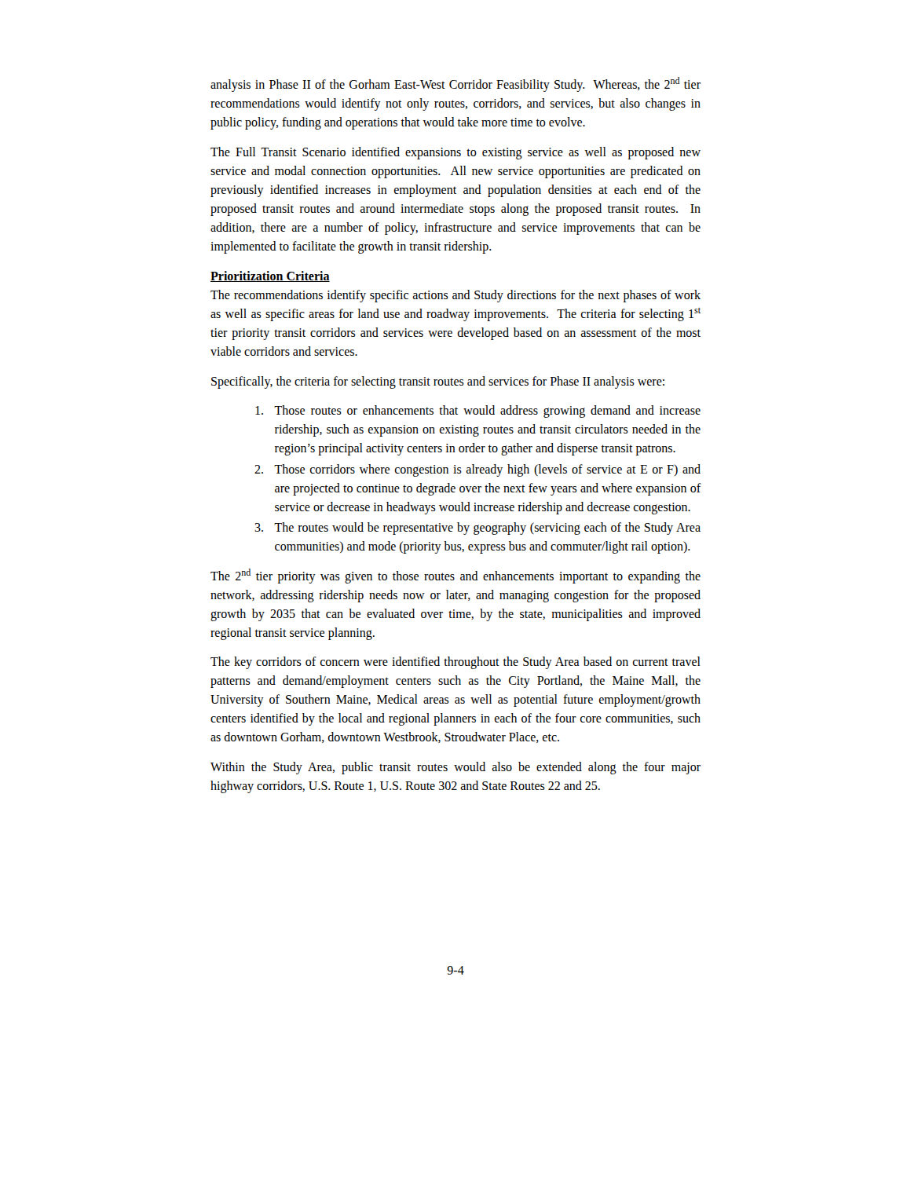analysis in Phase II of the Gorham East-West Corridor Feasibility Study. Whereas, the 2nd tier recommendations would identify not only routes, corridors, and services, but also changes in public policy, funding and operations that would take more time to evolve.
The Full Transit Scenario identified expansions to existing service as well as proposed new service and modal connection opportunities. All new service opportunities are predicated on previously identified increases in employment and population densities at each end of the proposed transit routes and around intermediate stops along the proposed transit routes. In addition, there are a number of policy, infrastructure and service improvements that can be implemented to facilitate the growth in transit ridership.
Prioritization Criteria
The recommendations identify specific actions and Study directions for the next phases of work as well as specific areas for land use and roadway improvements. The criteria for selecting 1st tier priority transit corridors and services were developed based on an assessment of the most viable corridors and services.
Specifically, the criteria for selecting transit routes and services for Phase II analysis were:
Those routes or enhancements that would address growing demand and increase ridership, such as expansion on existing routes and transit circulators needed in the region’s principal activity centers in order to gather and disperse transit patrons.
Those corridors where congestion is already high (levels of service at E or F) and are projected to continue to degrade over the next few years and where expansion of service or decrease in headways would increase ridership and decrease congestion.
The routes would be representative by geography (servicing each of the Study Area communities) and mode (priority bus, express bus and commuter/light rail option).
The 2nd tier priority was given to those routes and enhancements important to expanding the network, addressing ridership needs now or later, and managing congestion for the proposed growth by 2035 that can be evaluated over time, by the state, municipalities and improved regional transit service planning.
The key corridors of concern were identified throughout the Study Area based on current travel patterns and demand/employment centers such as the City Portland, the Maine Mall, the University of Southern Maine, Medical areas as well as potential future employment/growth centers identified by the local and regional planners in each of the four core communities, such as downtown Gorham, downtown Westbrook, Stroudwater Place, etc.
Within the Study Area, public transit routes would also be extended along the four major highway corridors, U.S. Route 1, U.S. Route 302 and State Routes 22 and 25.
9-4